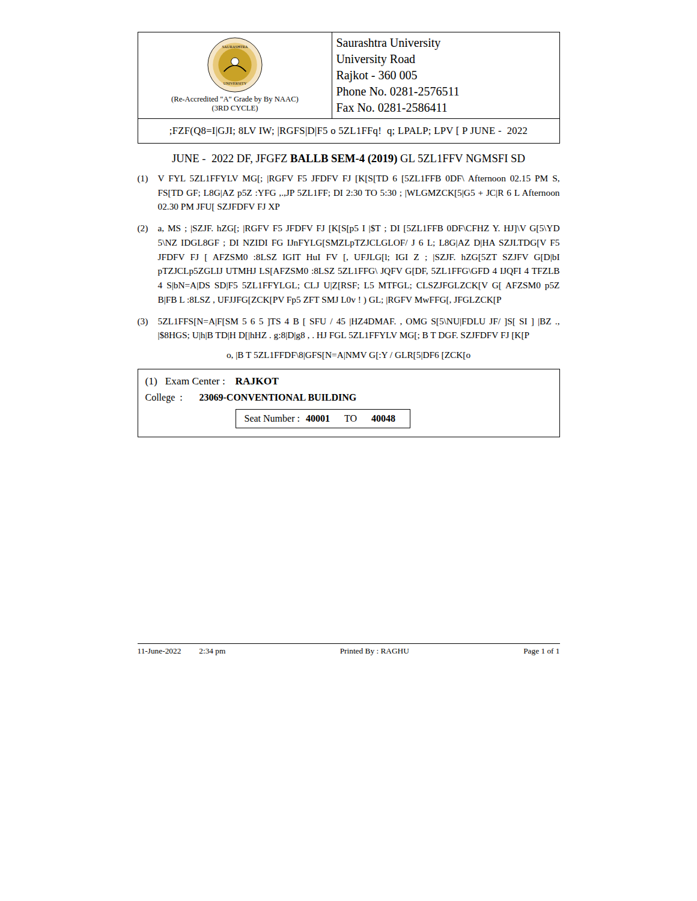| (Re-Accredited "A" Grade by By NAAC) (3RD CYCLE) | Saurashtra University University Road Rajkot - 360 005 Phone No. 0281-2576511 Fax No. 0281-2586411 |
;FZF(Q8=I|GJI; 8LV IW; |RGFS|D|F5 o 5ZL1FFq! q; LPALP; LPV [ P JUNE - 2022
JUNE - 2022 DF, JFGFZ BALLB SEM-4 (2019) GL 5ZL1FFV NGMSFI SD
(1) V FYL 5ZL1FFYLV MG[; |RGFV F5 JFDFV FJ [K[S[TD 6 [5ZL1FFB 0DF\ Afternoon 02.15 PM S, FS[TD GF; L8G|AZ p5Z :YFG ,.,JP 5ZL1FF; DI 2:30 TO 5:30 ; |WLGMZCK[5|G5 + JC|R 6 L Afternoon 02.30 PM JFU[ SZJFDFV FJ XP
(2) a, MS ; |SZJF. hZG[; |RGFV F5 JFDFV FJ [K[S[p5 I |$T ; DI [5ZL1FFB 0DF\CFHZ Y. HJ]\V G[5\YD 5\NZ IDGL8GF ; DI NZIDI FG IJnFYLG[SMZLpTZJCLGLOF/ J 6 L; L8G|AZ D|HA SZJLTDG[V F5 JFDFV FJ [ AFZSM0 :8LSZ IGIT HuI FV [, UFJLG[l; IGI Z ; |SZJF. hZG[5ZT SZJFV G[D|bI pTZJCLp5ZGLIJ UTMHJ LS[AFZSM0 :8LSZ 5ZL1FFG\ JQFV G[DF, 5ZL1FFG\GFD 4 IJQFI 4 TFZLB 4 S|bN=A|DS SD|F5 5ZL1FFYLGL; CLJ U|Z[RSF; L5 MTFGL; CLSZJFGLZCK[V G[ AFZSM0 p5Z B|FB L :8LSZ , UFJJFG[ZCK[PV Fp5 ZFT SMJ L0v ! ) GL; |RGFV MwFFG[, JFGLZCK[P
(3) 5ZL1FFS[N=A|F[SM 5 6 5 ]TS 4 B [ SFU / 45 |HZ4DMAF. , OMG S[5\NU|FDLU JF/ ]S[ SI ] |BZ ., |$8HGS; U|h|B TD|H D[|hHZ . g:8|D|g8 , . HJ FGL 5ZL1FFYLV MG[; B T DGF. SZJFDFV FJ [K[P
o, |B T 5ZL1FFDF\8|GFS[N=A|NMV G[:Y / GLR[5|DF6 [ZCK[o
(1) Exam Center : RAJKOT
College : 23069-CONVENTIONAL BUILDING
Seat Number :40001 TO 40048
11-June-2022 2:34 pm Printed By : RAGHU Page 1 of 1